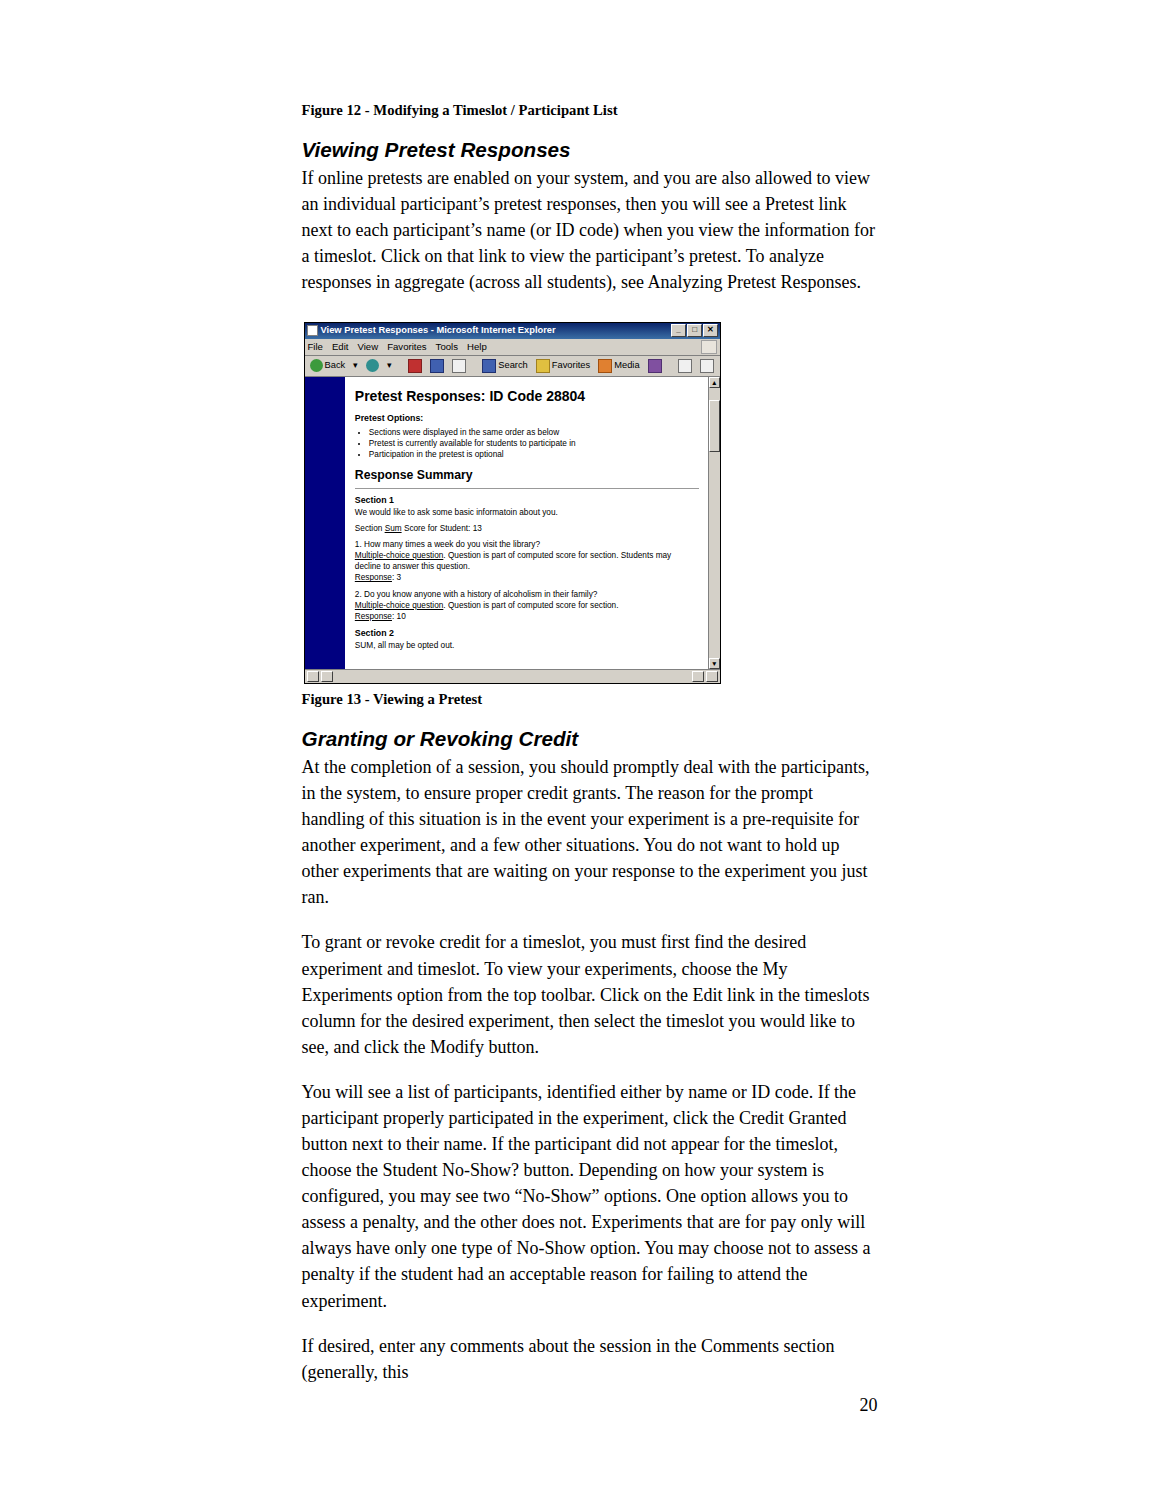Figure 12 - Modifying a Timeslot / Participant List
Viewing Pretest Responses
If online pretests are enabled on your system, and you are also allowed to view an individual participant’s pretest responses, then you will see a Pretest link next to each participant’s name (or ID code) when you view the information for a timeslot. Click on that link to view the participant’s pretest. To analyze responses in aggregate (across all students), see Analyzing Pretest Responses.
View Pretest Responses - Microsoft Internet Explorer
_
□
✕
File Edit View Favorites Tools Help
Back ▾ ▾ Search Favorites Media ▾
Pretest Responses: ID Code 28804
Pretest Options:
Sections were displayed in the same order as below
Pretest is currently available for students to participate in
Participation in the pretest is optional
Response Summary
Section 1
We would like to ask some basic informatoin about you.
Section Sum Score for Student: 13
1. How many times a week do you visit the library?
Multiple-choice question. Question is part of computed score for section. Students may decline to answer this question.
Response: 3
2. Do you know anyone with a history of alcoholism in their family?
Multiple-choice question. Question is part of computed score for section.
Response: 10
Section 2
SUM, all may be opted out.
▲
▼
Figure 13 - Viewing a Pretest
Granting or Revoking Credit
At the completion of a session, you should promptly deal with the participants, in the system, to ensure proper credit grants. The reason for the prompt handling of this situation is in the event your experiment is a pre-requisite for another experiment, and a few other situations. You do not want to hold up other experiments that are waiting on your response to the experiment you just ran.
To grant or revoke credit for a timeslot, you must first find the desired experiment and timeslot. To view your experiments, choose the My Experiments option from the top toolbar. Click on the Edit link in the timeslots column for the desired experiment, then select the timeslot you would like to see, and click the Modify button.
You will see a list of participants, identified either by name or ID code. If the participant properly participated in the experiment, click the Credit Granted button next to their name. If the participant did not appear for the timeslot, choose the Student No-Show? button. Depending on how your system is configured, you may see two “No-Show” options. One option allows you to assess a penalty, and the other does not. Experiments that are for pay only will always have only one type of No-Show option. You may choose not to assess a penalty if the student had an acceptable reason for failing to attend the experiment.
If desired, enter any comments about the session in the Comments section (generally, this
20